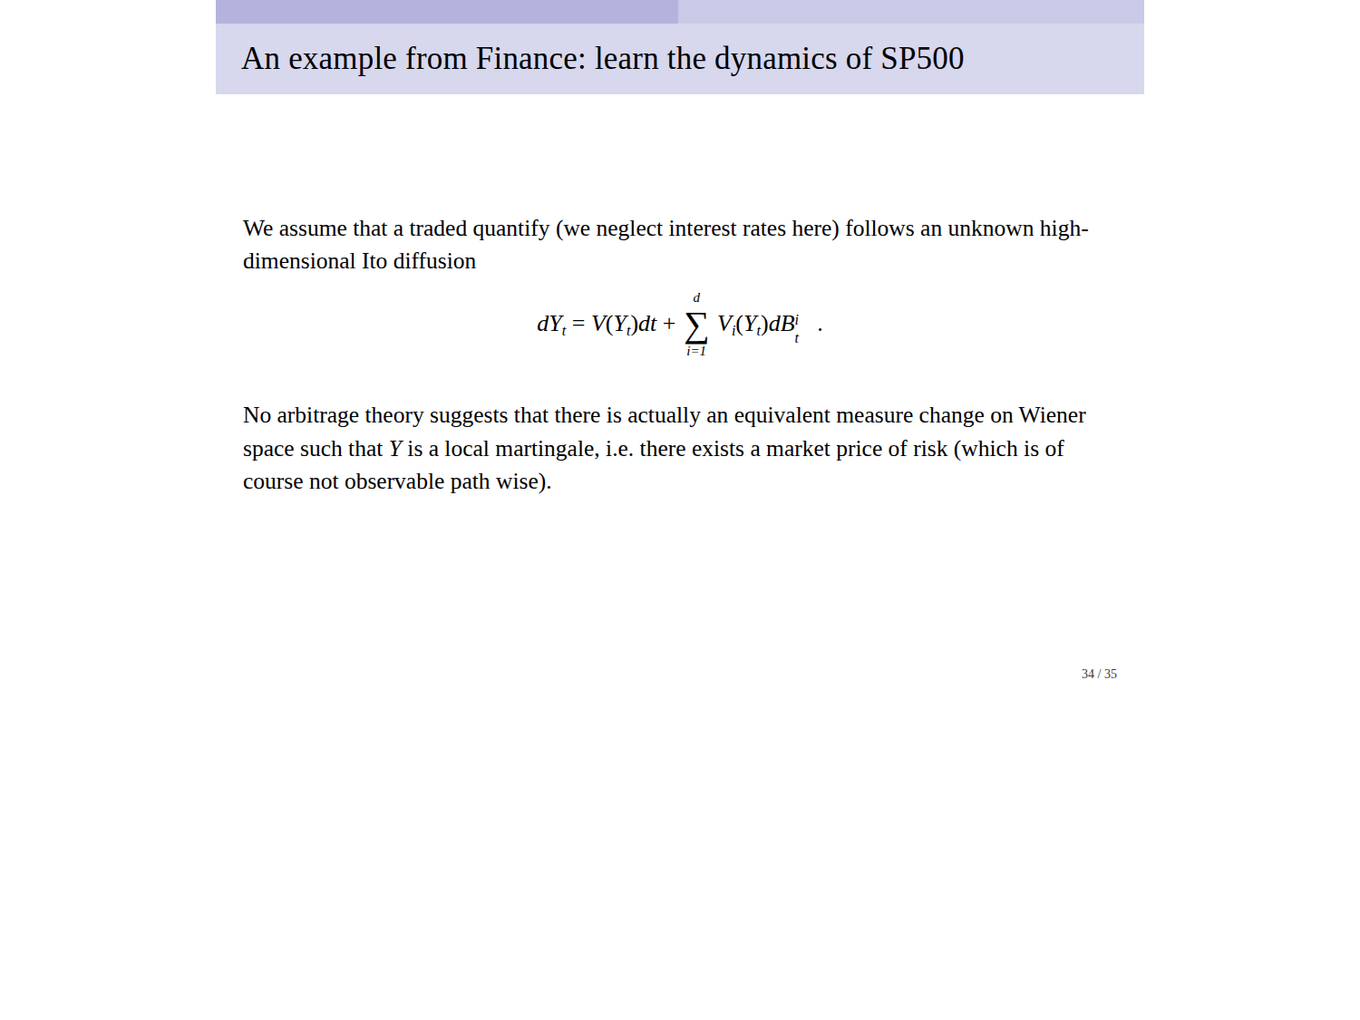An example from Finance: learn the dynamics of SP500
We assume that a traded quantify (we neglect interest rates here) follows an unknown high-dimensional Ito diffusion
dYt = V(Yt)dt + d∑i=1 Vi(Yt)dB it .
No arbitrage theory suggests that there is actually an equivalent measure change on Wiener space such that Y is a local martingale, i.e. there exists a market price of risk (which is of course not observable path wise).
34 / 35